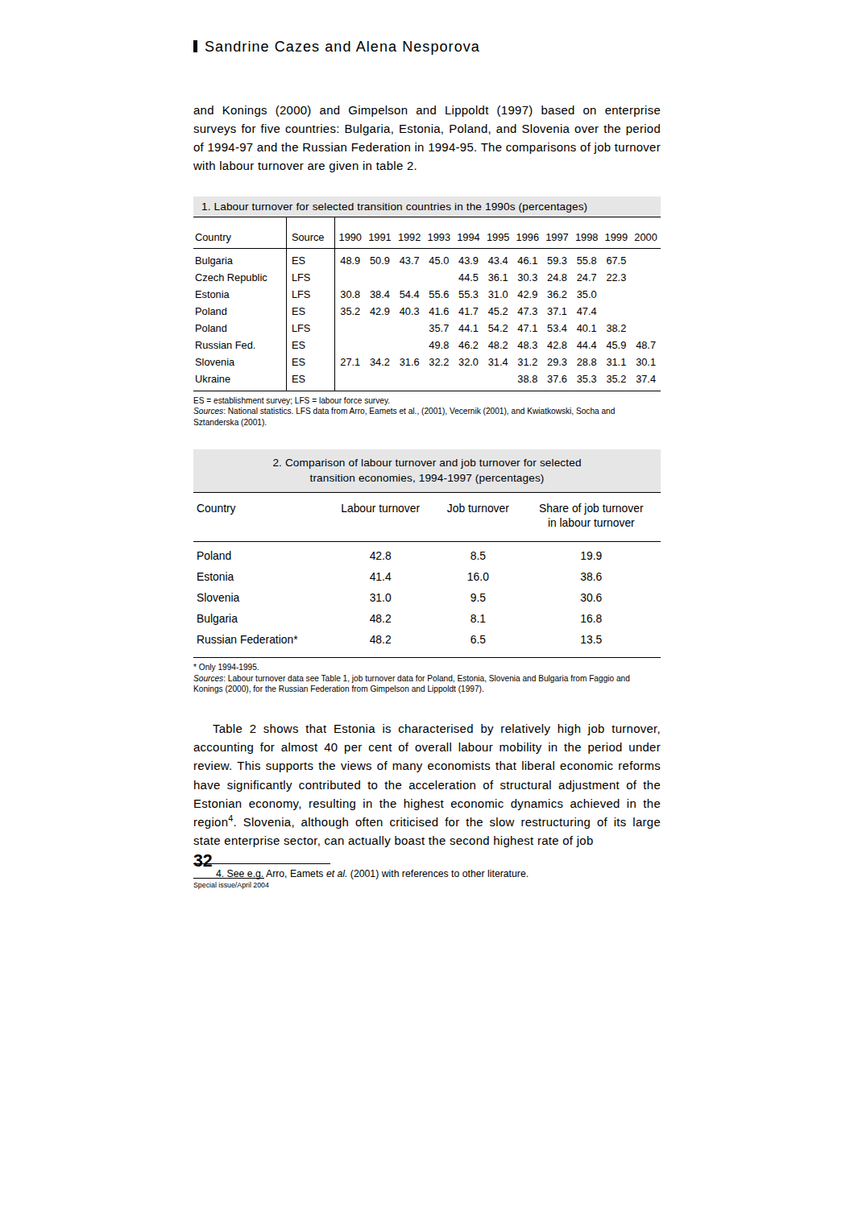Sandrine Cazes and Alena Nesporova
and Konings (2000) and Gimpelson and Lippoldt (1997) based on enterprise surveys for five countries: Bulgaria, Estonia, Poland, and Slovenia over the period of 1994-97 and the Russian Federation in 1994-95. The comparisons of job turnover with labour turnover are given in table 2.
1. Labour turnover for selected transition countries in the 1990s (percentages)
| Country | Source | 1990 | 1991 | 1992 | 1993 | 1994 | 1995 | 1996 | 1997 | 1998 | 1999 | 2000 |
| --- | --- | --- | --- | --- | --- | --- | --- | --- | --- | --- | --- | --- |
| Bulgaria | ES | 48.9 | 50.9 | 43.7 | 45.0 | 43.9 | 43.4 | 46.1 | 59.3 | 55.8 | 67.5 | |
| Czech Republic | LFS | | | | | 44.5 | 36.1 | 30.3 | 24.8 | 24.7 | 22.3 | |
| Estonia | LFS | 30.8 | 38.4 | 54.4 | 55.6 | 55.3 | 31.0 | 42.9 | 36.2 | 35.0 | | |
| Poland | ES | 35.2 | 42.9 | 40.3 | 41.6 | 41.7 | 45.2 | 47.3 | 37.1 | 47.4 | | |
| Poland | LFS | | | | 35.7 | 44.1 | 54.2 | 47.1 | 53.4 | 40.1 | 38.2 | |
| Russian Fed. | ES | | | | 49.8 | 46.2 | 48.2 | 48.3 | 42.8 | 44.4 | 45.9 | 48.7 |
| Slovenia | ES | 27.1 | 34.2 | 31.6 | 32.2 | 32.0 | 31.4 | 31.2 | 29.3 | 28.8 | 31.1 | 30.1 |
| Ukraine | ES | | | | | | | 38.8 | 37.6 | 35.3 | 35.2 | 37.4 |
ES = establishment survey; LFS = labour force survey.
Sources: National statistics. LFS data from Arro, Eamets et al., (2001), Vecernik (2001), and Kwiatkowski, Socha and Sztanderska (2001).
2. Comparison of labour turnover and job turnover for selected
transition economies, 1994-1997 (percentages)
| Country | Labour turnover | Job turnover | Share of job turnover in labour turnover |
| --- | --- | --- | --- |
| Poland | 42.8 | 8.5 | 19.9 |
| Estonia | 41.4 | 16.0 | 38.6 |
| Slovenia | 31.0 | 9.5 | 30.6 |
| Bulgaria | 48.2 | 8.1 | 16.8 |
| Russian Federation* | 48.2 | 6.5 | 13.5 |
* Only 1994-1995.
Sources: Labour turnover data see Table 1, job turnover data for Poland, Estonia, Slovenia and Bulgaria from Faggio and Konings (2000), for the Russian Federation from Gimpelson and Lippoldt (1997).
Table 2 shows that Estonia is characterised by relatively high job turnover, accounting for almost 40 per cent of overall labour mobility in the period under review. This supports the views of many economists that liberal economic reforms have significantly contributed to the acceleration of structural adjustment of the Estonian economy, resulting in the highest economic dynamics achieved in the region4. Slovenia, although often criticised for the slow restructuring of its large state enterprise sector, can actually boast the second highest rate of job
4. See e.g. Arro, Eamets et al. (2001) with references to other literature.
32
Special issue/April 2004